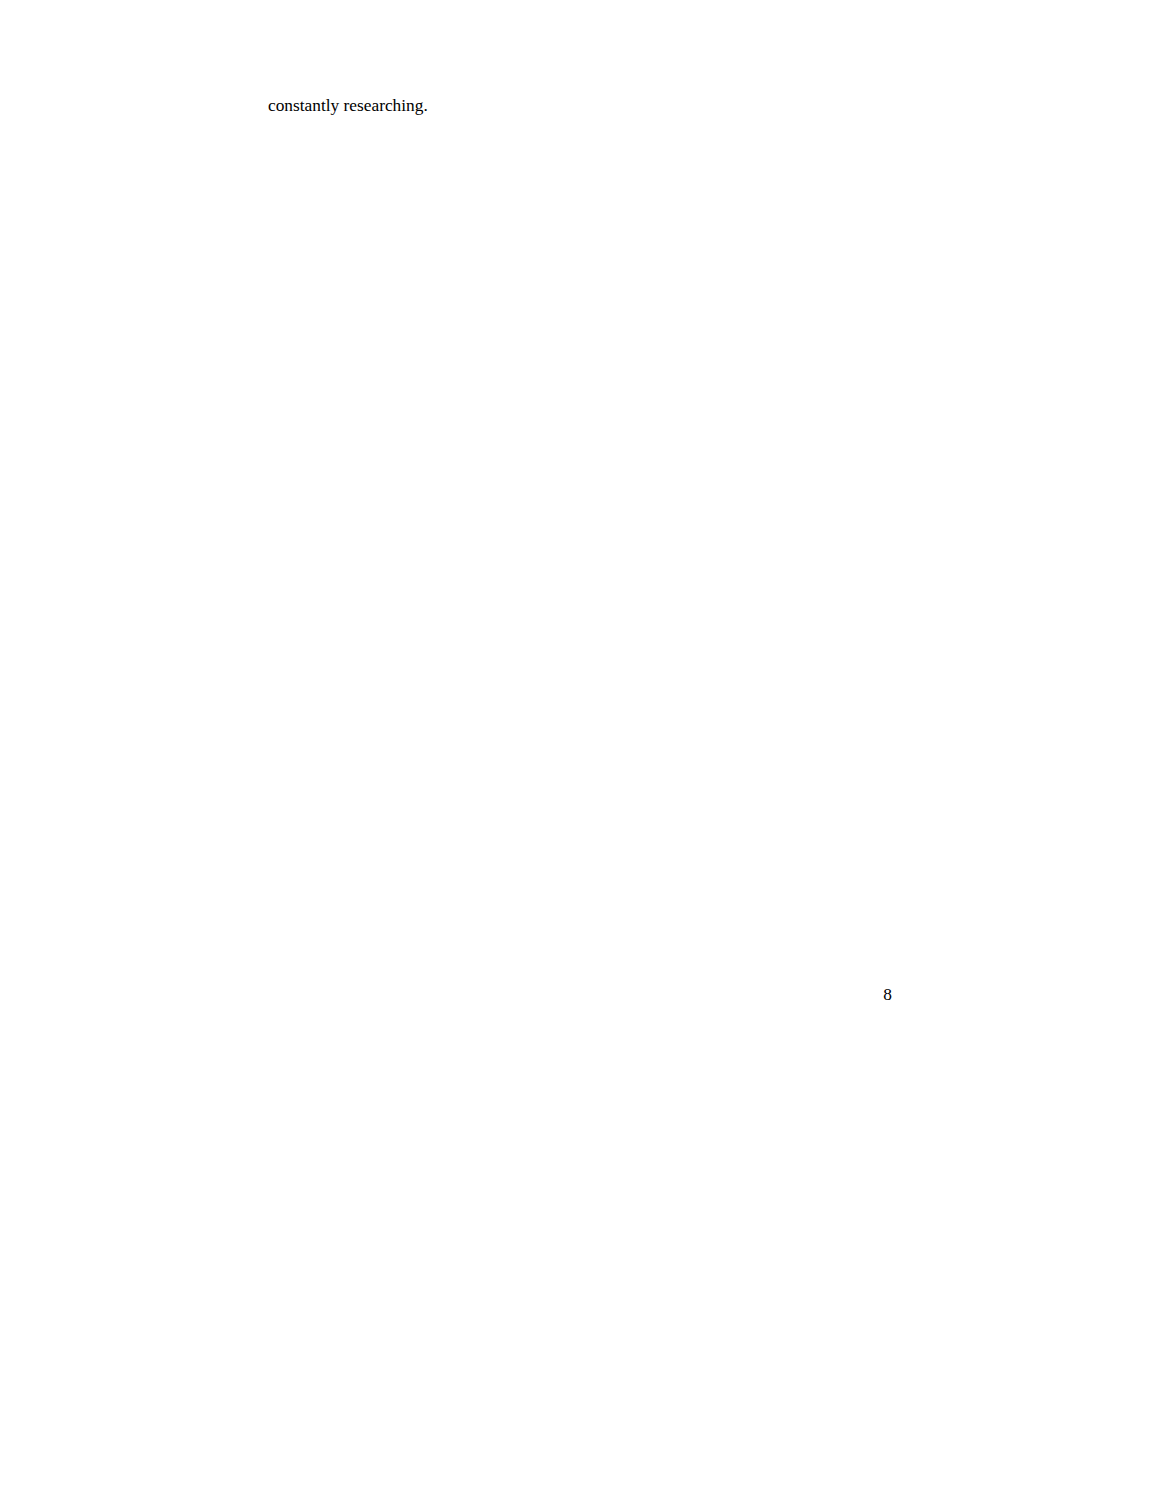constantly researching.
8